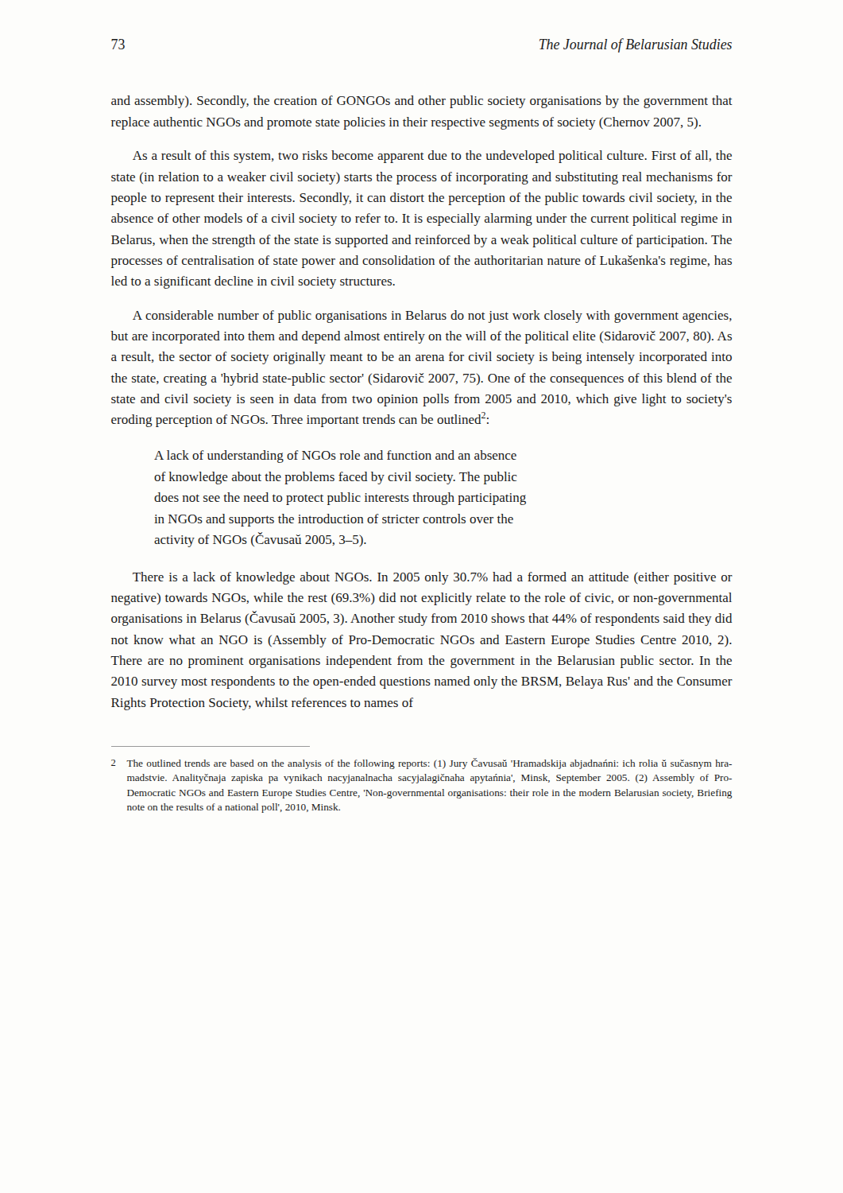73 The Journal of Belarusian Studies
and assembly). Secondly, the creation of GONGOs and other public society organisations by the government that replace authentic NGOs and promote state policies in their respective segments of society (Chernov 2007, 5).
As a result of this system, two risks become apparent due to the undeveloped political culture. First of all, the state (in relation to a weaker civil society) starts the process of incorporating and substituting real mechanisms for people to represent their interests. Secondly, it can distort the perception of the public towards civil society, in the absence of other models of a civil society to refer to. It is especially alarming under the current political regime in Belarus, when the strength of the state is supported and reinforced by a weak political culture of participation. The processes of centralisation of state power and consolidation of the authoritarian nature of Lukašenka's regime, has led to a significant decline in civil society structures.
A considerable number of public organisations in Belarus do not just work closely with government agencies, but are incorporated into them and depend almost entirely on the will of the political elite (Sidarovič 2007, 80). As a result, the sector of society originally meant to be an arena for civil society is being intensely incorporated into the state, creating a 'hybrid state-public sector' (Sidarovič 2007, 75). One of the consequences of this blend of the state and civil society is seen in data from two opinion polls from 2005 and 2010, which give light to society's eroding perception of NGOs. Three important trends can be outlined2:
A lack of understanding of NGOs role and function and an absence
of knowledge about the problems faced by civil society. The public
does not see the need to protect public interests through participating
in NGOs and supports the introduction of stricter controls over the
activity of NGOs (Čavusaŭ 2005, 3–5).
There is a lack of knowledge about NGOs. In 2005 only 30.7% had a formed an attitude (either positive or negative) towards NGOs, while the rest (69.3%) did not explicitly relate to the role of civic, or non-governmental organisations in Belarus (Čavusaŭ 2005, 3). Another study from 2010 shows that 44% of respondents said they did not know what an NGO is (Assembly of Pro-Democratic NGOs and Eastern Europe Studies Centre 2010, 2). There are no prominent organisations independent from the government in the Belarusian public sector. In the 2010 survey most respondents to the open-ended questions named only the BRSM, Belaya Rus' and the Consumer Rights Protection Society, whilst references to names of
2 The outlined trends are based on the analysis of the following reports: (1) Jury Čavusaŭ 'Hramadskija abjadnańni: ich rolia ŭ sučasnym hramadstvie. Analityčnaja zapiska pa vynikach nacyjanalnacha sacyjalagičnaha apytańnia', Minsk, September 2005. (2) Assembly of Pro-Democratic NGOs and Eastern Europe Studies Centre, 'Non-governmental organisations: their role in the modern Belarusian society, Briefing note on the results of a national poll', 2010, Minsk.